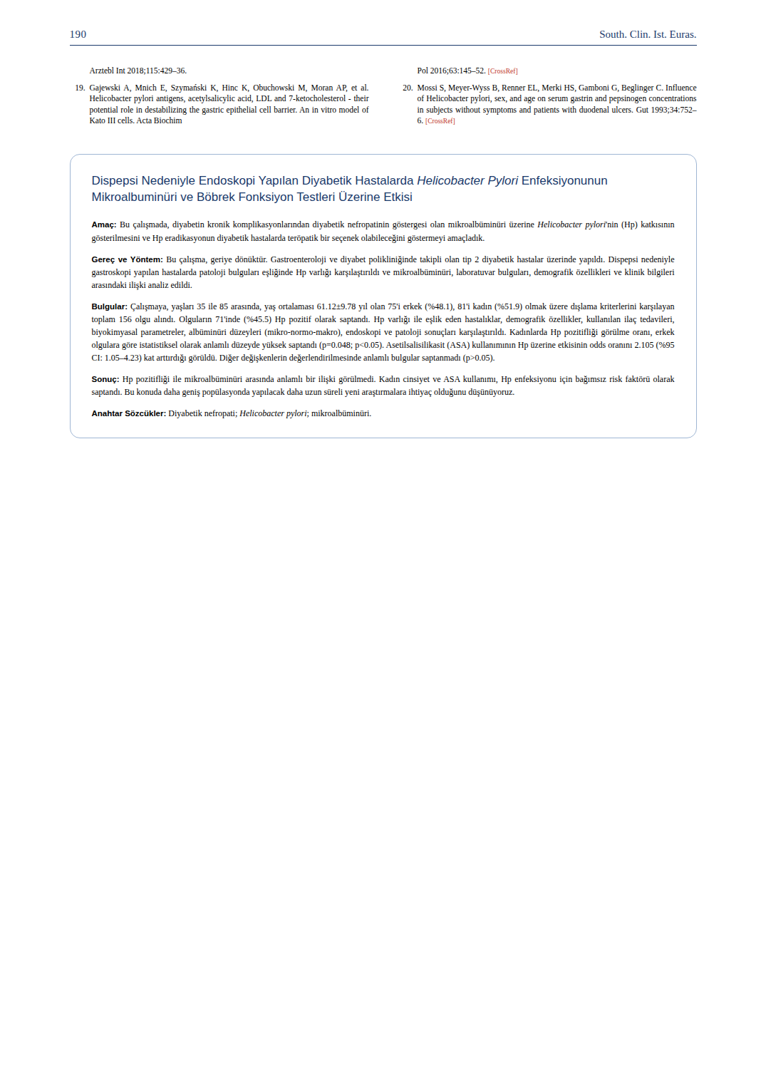190 South. Clin. Ist. Euras.
Arztebl Int 2018;115:429–36.
19.
Gajewski A, Mnich E, Szymański K, Hinc K, Obuchowski M, Moran AP, et al. Helicobacter pylori antigens, acetylsalicylic acid, LDL and 7-ketocholesterol - their potential role in destabilizing the gastric epithelial cell barrier. An in vitro model of Kato III cells. Acta Biochim
Pol 2016;63:145–52. [CrossRef]
20.
Mossi S, Meyer-Wyss B, Renner EL, Merki HS, Gamboni G, Beglinger C. Influence of Helicobacter pylori, sex, and age on serum gastrin and pepsinogen concentrations in subjects without symptoms and patients with duodenal ulcers. Gut 1993;34:752–6. [CrossRef]
Dispepsi Nedeniyle Endoskopi Yapılan Diyabetik Hastalarda Helicobacter Pylori Enfeksiyonunun Mikroalbuminüri ve Böbrek Fonksiyon Testleri Üzerine Etkisi
Amaç: Bu çalışmada, diyabetin kronik komplikasyonlarından diyabetik nefropatinin göstergesi olan mikroalbüminüri üzerine Helicobacter pylori'nin (Hp) katkısının gösterilmesini ve Hp eradikasyonun diyabetik hastalarda teröpatik bir seçenek olabileceğini göstermeyi amaçladık.
Gereç ve Yöntem: Bu çalışma, geriye dönüktür. Gastroenteroloji ve diyabet polikliniğinde takipli olan tip 2 diyabetik hastalar üzerinde yapıldı. Dispepsi nedeniyle gastroskopi yapılan hastalarda patoloji bulguları eşliğinde Hp varlığı karşılaştırıldı ve mikroalbüminüri, laboratuvar bulguları, demografik özellikleri ve klinik bilgileri arasındaki ilişki analiz edildi.
Bulgular: Çalışmaya, yaşları 35 ile 85 arasında, yaş ortalaması 61.12±9.78 yıl olan 75'i erkek (%48.1), 81'i kadın (%51.9) olmak üzere dışlama kriterlerini karşılayan toplam 156 olgu alındı. Olguların 71'inde (%45.5) Hp pozitif olarak saptandı. Hp varlığı ile eşlik eden hastalıklar, demografik özellikler, kullanılan ilaç tedavileri, biyokimyasal parametreler, albüminüri düzeyleri (mikro-normo-makro), endoskopi ve patoloji sonuçları karşılaştırıldı. Kadınlarda Hp pozitifliği görülme oranı, erkek olgulara göre istatistiksel olarak anlamlı düzeyde yüksek saptandı (p=0.048; p<0.05). Asetilsalisilikasit (ASA) kullanımının Hp üzerine etkisinin odds oranını 2.105 (%95 CI: 1.05–4.23) kat arttırdığı görüldü. Diğer değişkenlerin değerlendirilmesinde anlamlı bulgular saptanmadı (p>0.05).
Sonuç: Hp pozitifliği ile mikroalbüminüri arasında anlamlı bir ilişki görülmedi. Kadın cinsiyet ve ASA kullanımı, Hp enfeksiyonu için bağımsız risk faktörü olarak saptandı. Bu konuda daha geniş popülasyonda yapılacak daha uzun süreli yeni araştırmalara ihtiyaç olduğunu düşünüyoruz.
Anahtar Sözcükler: Diyabetik nefropati; Helicobacter pylori; mikroalbüminüri.